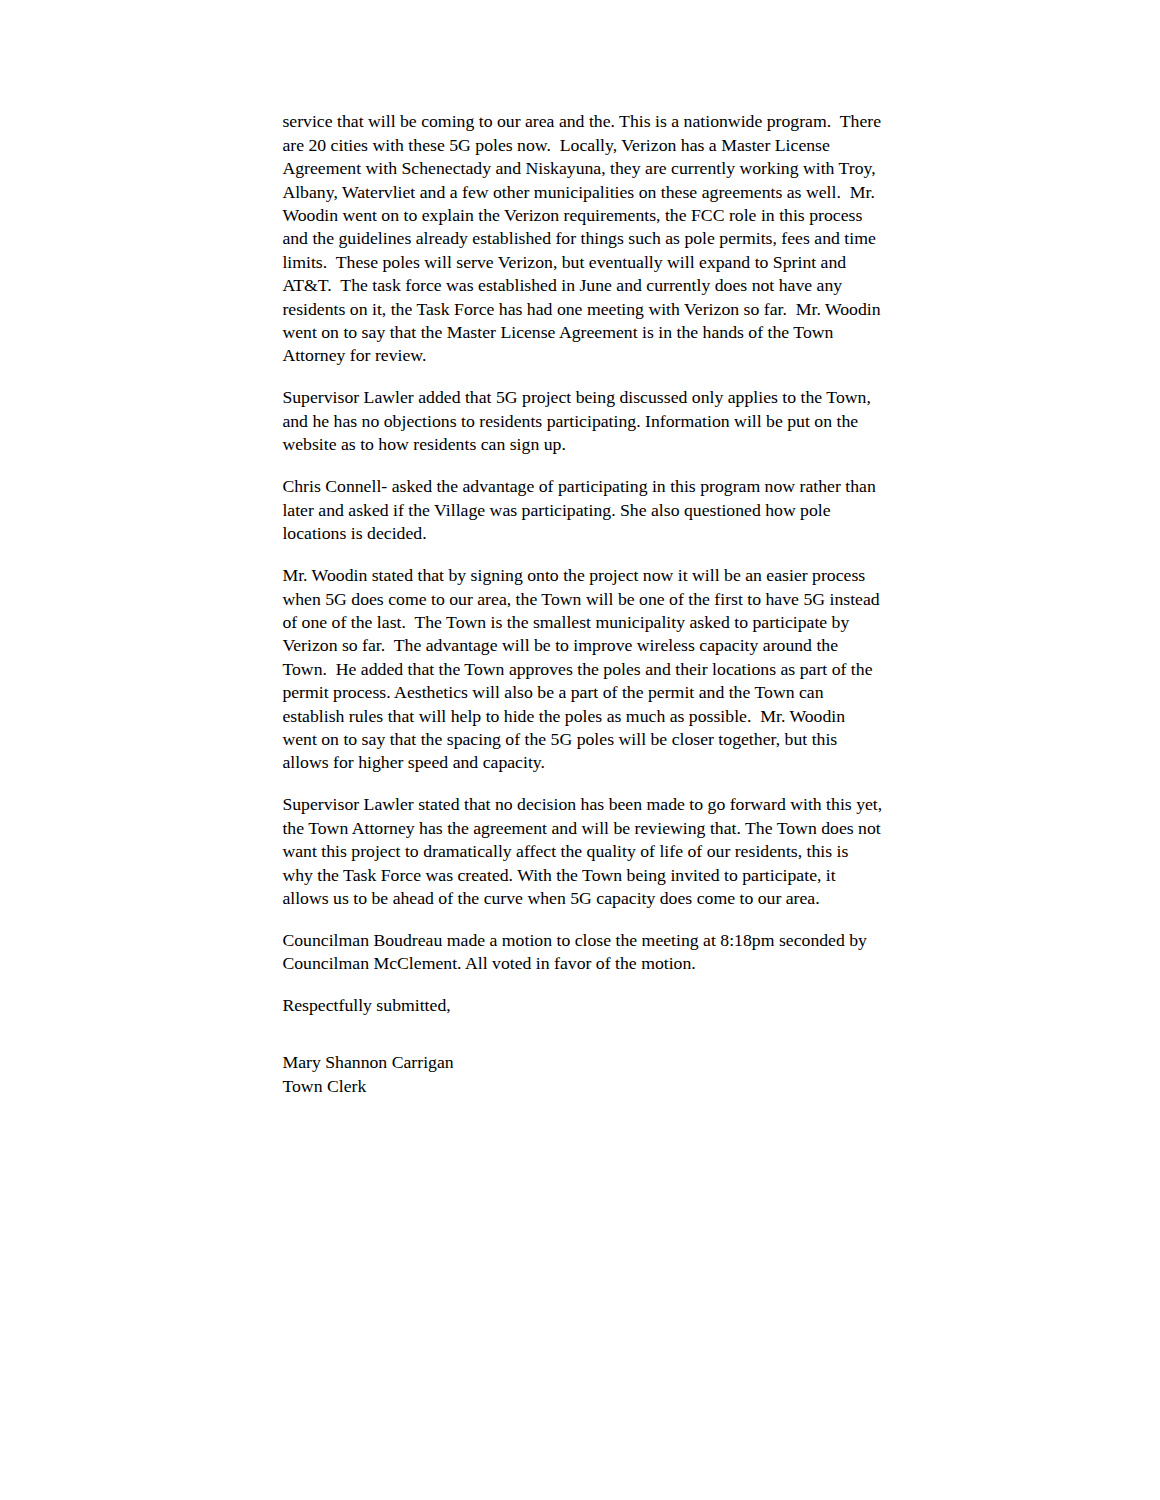service that will be coming to our area and the. This is a nationwide program. There are 20 cities with these 5G poles now. Locally, Verizon has a Master License Agreement with Schenectady and Niskayuna, they are currently working with Troy, Albany, Watervliet and a few other municipalities on these agreements as well. Mr. Woodin went on to explain the Verizon requirements, the FCC role in this process and the guidelines already established for things such as pole permits, fees and time limits. These poles will serve Verizon, but eventually will expand to Sprint and AT&T. The task force was established in June and currently does not have any residents on it, the Task Force has had one meeting with Verizon so far. Mr. Woodin went on to say that the Master License Agreement is in the hands of the Town Attorney for review.
Supervisor Lawler added that 5G project being discussed only applies to the Town, and he has no objections to residents participating. Information will be put on the website as to how residents can sign up.
Chris Connell- asked the advantage of participating in this program now rather than later and asked if the Village was participating. She also questioned how pole locations is decided.
Mr. Woodin stated that by signing onto the project now it will be an easier process when 5G does come to our area, the Town will be one of the first to have 5G instead of one of the last. The Town is the smallest municipality asked to participate by Verizon so far. The advantage will be to improve wireless capacity around the Town. He added that the Town approves the poles and their locations as part of the permit process. Aesthetics will also be a part of the permit and the Town can establish rules that will help to hide the poles as much as possible. Mr. Woodin went on to say that the spacing of the 5G poles will be closer together, but this allows for higher speed and capacity.
Supervisor Lawler stated that no decision has been made to go forward with this yet, the Town Attorney has the agreement and will be reviewing that. The Town does not want this project to dramatically affect the quality of life of our residents, this is why the Task Force was created. With the Town being invited to participate, it allows us to be ahead of the curve when 5G capacity does come to our area.
Councilman Boudreau made a motion to close the meeting at 8:18pm seconded by Councilman McClement. All voted in favor of the motion.
Respectfully submitted,
Mary Shannon Carrigan
Town Clerk